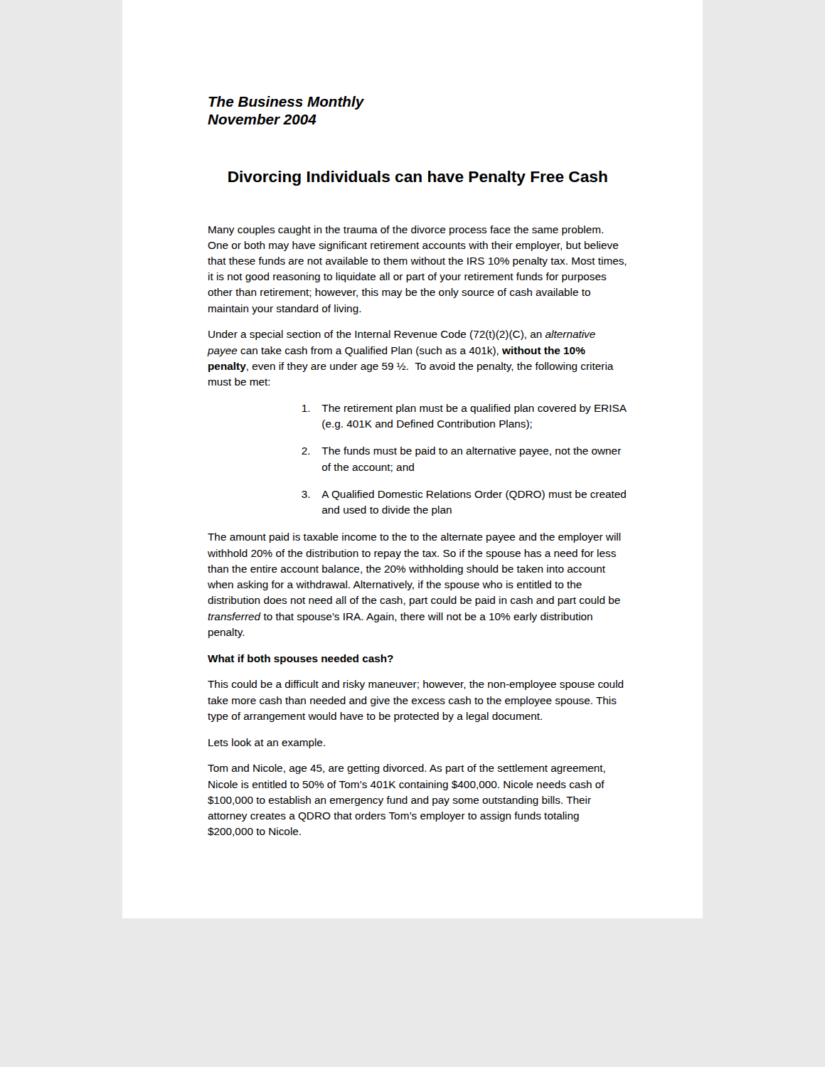The Business Monthly
November 2004
Divorcing Individuals can have Penalty Free Cash
Many couples caught in the trauma of the divorce process face the same problem. One or both may have significant retirement accounts with their employer, but believe that these funds are not available to them without the IRS 10% penalty tax. Most times, it is not good reasoning to liquidate all or part of your retirement funds for purposes other than retirement; however, this may be the only source of cash available to maintain your standard of living.
Under a special section of the Internal Revenue Code (72(t)(2)(C), an alternative payee can take cash from a Qualified Plan (such as a 401k), without the 10% penalty, even if they are under age 59 ½. To avoid the penalty, the following criteria must be met:
The retirement plan must be a qualified plan covered by ERISA (e.g. 401K and Defined Contribution Plans);
The funds must be paid to an alternative payee, not the owner of the account; and
A Qualified Domestic Relations Order (QDRO) must be created and used to divide the plan
The amount paid is taxable income to the to the alternate payee and the employer will withhold 20% of the distribution to repay the tax. So if the spouse has a need for less than the entire account balance, the 20% withholding should be taken into account when asking for a withdrawal. Alternatively, if the spouse who is entitled to the distribution does not need all of the cash, part could be paid in cash and part could be transferred to that spouse’s IRA. Again, there will not be a 10% early distribution penalty.
What if both spouses needed cash?
This could be a difficult and risky maneuver; however, the non-employee spouse could take more cash than needed and give the excess cash to the employee spouse. This type of arrangement would have to be protected by a legal document.
Lets look at an example.
Tom and Nicole, age 45, are getting divorced. As part of the settlement agreement, Nicole is entitled to 50% of Tom’s 401K containing $400,000. Nicole needs cash of $100,000 to establish an emergency fund and pay some outstanding bills. Their attorney creates a QDRO that orders Tom’s employer to assign funds totaling $200,000 to Nicole.